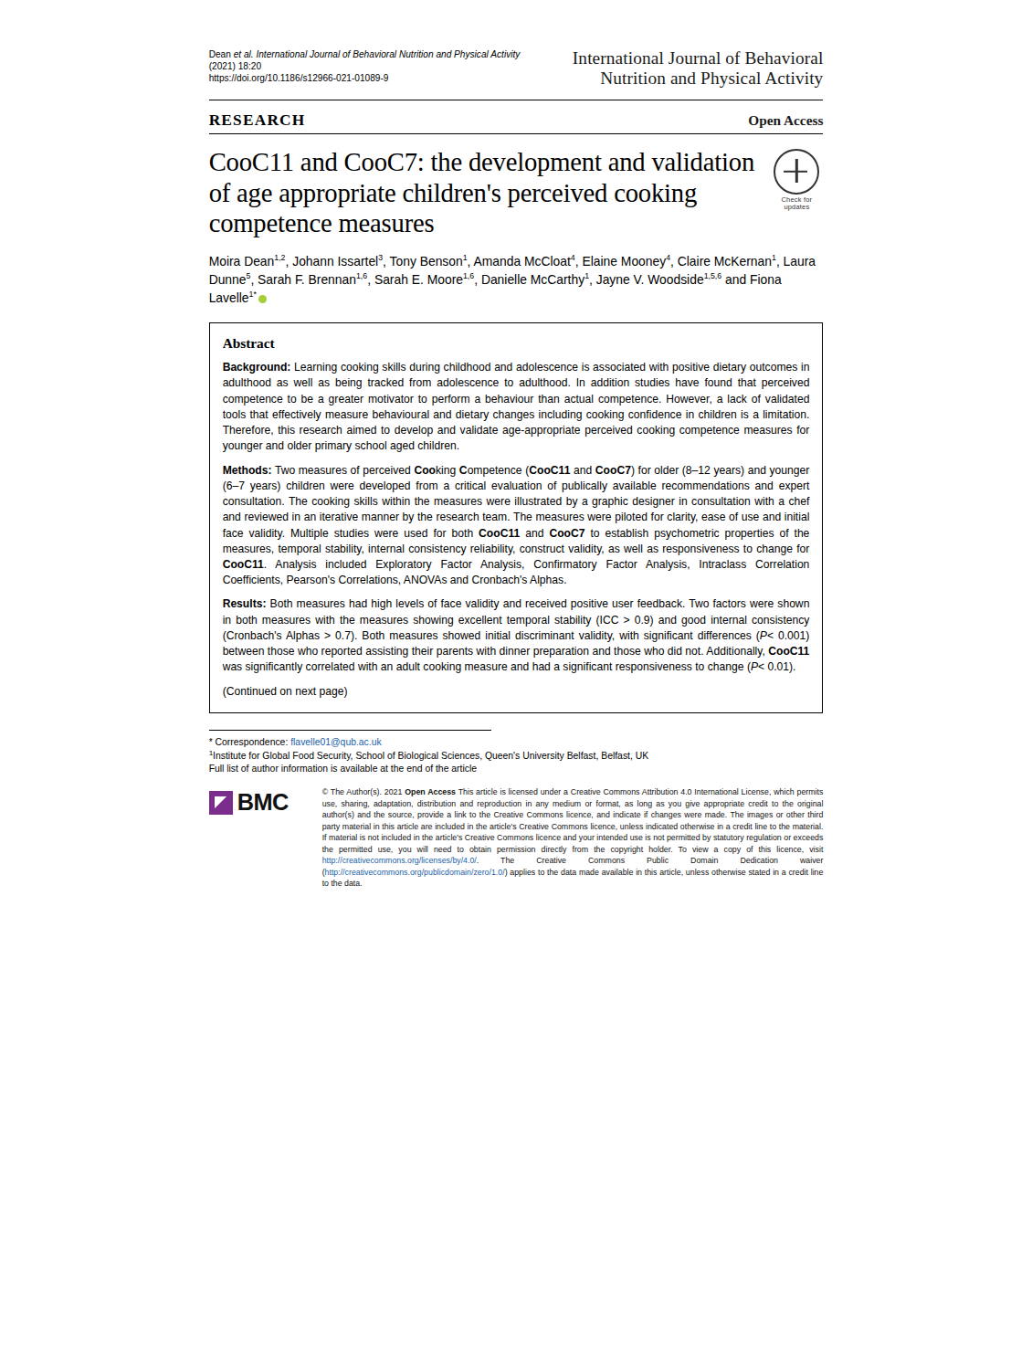Dean et al. International Journal of Behavioral Nutrition and Physical Activity
(2021) 18:20
https://doi.org/10.1186/s12966-021-01089-9
International Journal of Behavioral Nutrition and Physical Activity
RESEARCH
Open Access
CooC11 and CooC7: the development and validation of age appropriate children's perceived cooking competence measures
Check for
updates
Moira Dean1,2, Johann Issartel3, Tony Benson1, Amanda McCloat4, Elaine Mooney4, Claire McKernan1, Laura Dunne5, Sarah F. Brennan1,6, Sarah E. Moore1,6, Danielle McCarthy1, Jayne V. Woodside1,5,6 and Fiona Lavelle1*
Abstract
Background: Learning cooking skills during childhood and adolescence is associated with positive dietary outcomes in adulthood as well as being tracked from adolescence to adulthood. In addition studies have found that perceived competence to be a greater motivator to perform a behaviour than actual competence. However, a lack of validated tools that effectively measure behavioural and dietary changes including cooking confidence in children is a limitation. Therefore, this research aimed to develop and validate age-appropriate perceived cooking competence measures for younger and older primary school aged children.
Methods: Two measures of perceived Cooking Competence (CooC11 and CooC7) for older (8–12 years) and younger (6–7 years) children were developed from a critical evaluation of publically available recommendations and expert consultation. The cooking skills within the measures were illustrated by a graphic designer in consultation with a chef and reviewed in an iterative manner by the research team. The measures were piloted for clarity, ease of use and initial face validity. Multiple studies were used for both CooC11 and CooC7 to establish psychometric properties of the measures, temporal stability, internal consistency reliability, construct validity, as well as responsiveness to change for CooC11. Analysis included Exploratory Factor Analysis, Confirmatory Factor Analysis, Intraclass Correlation Coefficients, Pearson's Correlations, ANOVAs and Cronbach's Alphas.
Results: Both measures had high levels of face validity and received positive user feedback. Two factors were shown in both measures with the measures showing excellent temporal stability (ICC > 0.9) and good internal consistency (Cronbach's Alphas > 0.7). Both measures showed initial discriminant validity, with significant differences (P< 0.001) between those who reported assisting their parents with dinner preparation and those who did not. Additionally, CooC11 was significantly correlated with an adult cooking measure and had a significant responsiveness to change (P< 0.01).
(Continued on next page)
* Correspondence: flavelle01@qub.ac.uk
1Institute for Global Food Security, School of Biological Sciences, Queen's University Belfast, Belfast, UK
Full list of author information is available at the end of the article
BMC
© The Author(s). 2021 Open Access This article is licensed under a Creative Commons Attribution 4.0 International License, which permits use, sharing, adaptation, distribution and reproduction in any medium or format, as long as you give appropriate credit to the original author(s) and the source, provide a link to the Creative Commons licence, and indicate if changes were made. The images or other third party material in this article are included in the article's Creative Commons licence, unless indicated otherwise in a credit line to the material. If material is not included in the article's Creative Commons licence and your intended use is not permitted by statutory regulation or exceeds the permitted use, you will need to obtain permission directly from the copyright holder. To view a copy of this licence, visit http://creativecommons.org/licenses/by/4.0/. The Creative Commons Public Domain Dedication waiver (http://creativecommons.org/publicdomain/zero/1.0/) applies to the data made available in this article, unless otherwise stated in a credit line to the data.